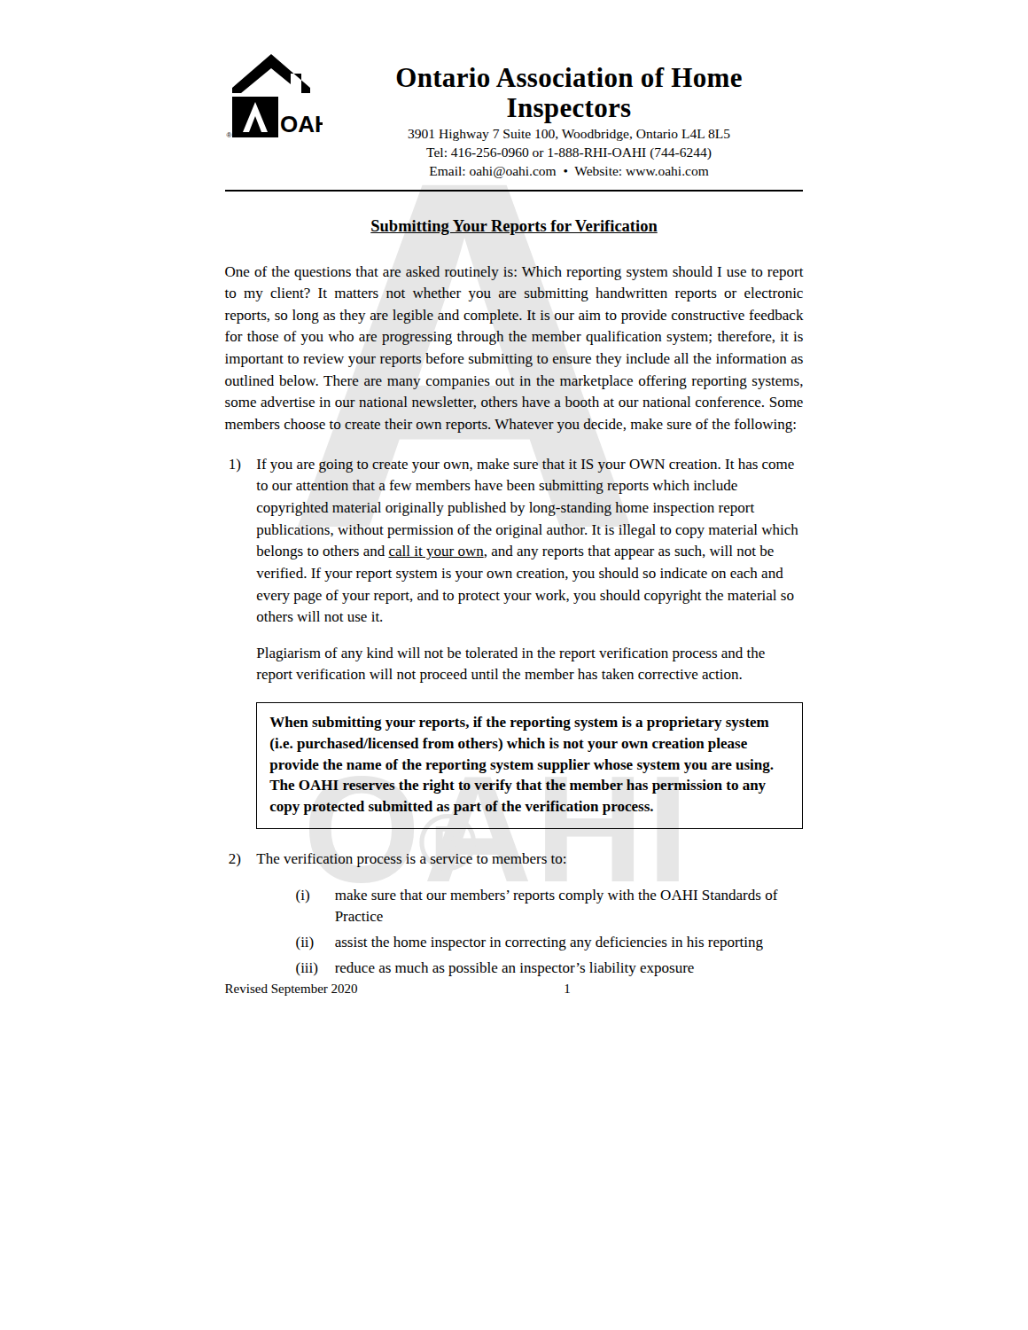A
OAHI
®
OAHI ®
Ontario Association of Home Inspectors
3901 Highway 7 Suite 100, Woodbridge, Ontario L4L 8L5
Tel: 416-256-0960 or 1-888-RHI-OAHI (744-6244)
Email: oahi@oahi.com • Website: www.oahi.com
Submitting Your Reports for Verification
One of the questions that are asked routinely is: Which reporting system should I use to report to my client? It matters not whether you are submitting handwritten reports or electronic reports, so long as they are legible and complete. It is our aim to provide constructive feedback for those of you who are progressing through the member qualification system; therefore, it is important to review your reports before submitting to ensure they include all the information as outlined below. There are many companies out in the marketplace offering reporting systems, some advertise in our national newsletter, others have a booth at our national conference. Some members choose to create their own reports. Whatever you decide, make sure of the following:
If you are going to create your own, make sure that it IS your OWN creation. It has come to our attention that a few members have been submitting reports which include copyrighted material originally published by long-standing home inspection report publications, without permission of the original author. It is illegal to copy material which belongs to others and call it your own, and any reports that appear as such, will not be verified. If your report system is your own creation, you should so indicate on each and every page of your report, and to protect your work, you should copyright the material so others will not use it.
Plagiarism of any kind will not be tolerated in the report verification process and the report verification will not proceed until the member has taken corrective action.
When submitting your reports, if the reporting system is a proprietary system (i.e. purchased/licensed from others) which is not your own creation please provide the name of the reporting system supplier whose system you are using. The OAHI reserves the right to verify that the member has permission to any copy protected submitted as part of the verification process.
The verification process is a service to members to:
make sure that our members’ reports comply with the OAHI Standards of Practice
assist the home inspector in correcting any deficiencies in his reporting
reduce as much as possible an inspector’s liability exposure
Revised September 2020
1